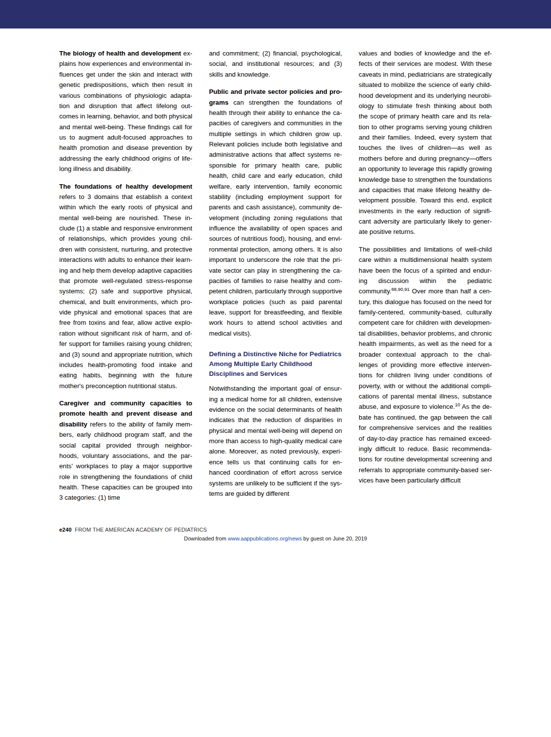The biology of health and development explains how experiences and environmental influences get under the skin and interact with genetic predispositions, which then result in various combinations of physiologic adaptation and disruption that affect lifelong outcomes in learning, behavior, and both physical and mental well-being. These findings call for us to augment adult-focused approaches to health promotion and disease prevention by addressing the early childhood origins of lifelong illness and disability.
The foundations of healthy development refers to 3 domains that establish a context within which the early roots of physical and mental well-being are nourished. These include (1) a stable and responsive environment of relationships, which provides young children with consistent, nurturing, and protective interactions with adults to enhance their learning and help them develop adaptive capacities that promote well-regulated stress-response systems; (2) safe and supportive physical, chemical, and built environments, which provide physical and emotional spaces that are free from toxins and fear, allow active exploration without significant risk of harm, and offer support for families raising young children; and (3) sound and appropriate nutrition, which includes health-promoting food intake and eating habits, beginning with the future mother's preconception nutritional status.
Caregiver and community capacities to promote health and prevent disease and disability refers to the ability of family members, early childhood program staff, and the social capital provided through neighborhoods, voluntary associations, and the parents' workplaces to play a major supportive role in strengthening the foundations of child health. These capacities can be grouped into 3 categories: (1) time
and commitment; (2) financial, psychological, social, and institutional resources; and (3) skills and knowledge.
Public and private sector policies and programs can strengthen the foundations of health through their ability to enhance the capacities of caregivers and communities in the multiple settings in which children grow up. Relevant policies include both legislative and administrative actions that affect systems responsible for primary health care, public health, child care and early education, child welfare, early intervention, family economic stability (including employment support for parents and cash assistance), community development (including zoning regulations that influence the availability of open spaces and sources of nutritious food), housing, and environmental protection, among others. It is also important to underscore the role that the private sector can play in strengthening the capacities of families to raise healthy and competent children, particularly through supportive workplace policies (such as paid parental leave, support for breastfeeding, and flexible work hours to attend school activities and medical visits).
Defining a Distinctive Niche for Pediatrics Among Multiple Early Childhood Disciplines and Services
Notwithstanding the important goal of ensuring a medical home for all children, extensive evidence on the social determinants of health indicates that the reduction of disparities in physical and mental well-being will depend on more than access to high-quality medical care alone. Moreover, as noted previously, experience tells us that continuing calls for enhanced coordination of effort across service systems are unlikely to be sufficient if the systems are guided by different
values and bodies of knowledge and the effects of their services are modest. With these caveats in mind, pediatricians are strategically situated to mobilize the science of early childhood development and its underlying neurobiology to stimulate fresh thinking about both the scope of primary health care and its relation to other programs serving young children and their families. Indeed, every system that touches the lives of children—as well as mothers before and during pregnancy—offers an opportunity to leverage this rapidly growing knowledge base to strengthen the foundations and capacities that make lifelong healthy development possible. Toward this end, explicit investments in the early reduction of significant adversity are particularly likely to generate positive returns.
The possibilities and limitations of well-child care within a multidimensional health system have been the focus of a spirited and enduring discussion within the pediatric community.88,90,91 Over more than half a century, this dialogue has focused on the need for family-centered, community-based, culturally competent care for children with developmental disabilities, behavior problems, and chronic health impairments, as well as the need for a broader contextual approach to the challenges of providing more effective interventions for children living under conditions of poverty, with or without the additional complications of parental mental illness, substance abuse, and exposure to violence.10 As the debate has continued, the gap between the call for comprehensive services and the realities of day-to-day practice has remained exceedingly difficult to reduce. Basic recommendations for routine developmental screening and referrals to appropriate community-based services have been particularly difficult
e240 FROM THE AMERICAN ACADEMY OF PEDIATRICS
Downloaded from www.aappublications.org/news by guest on June 20, 2019